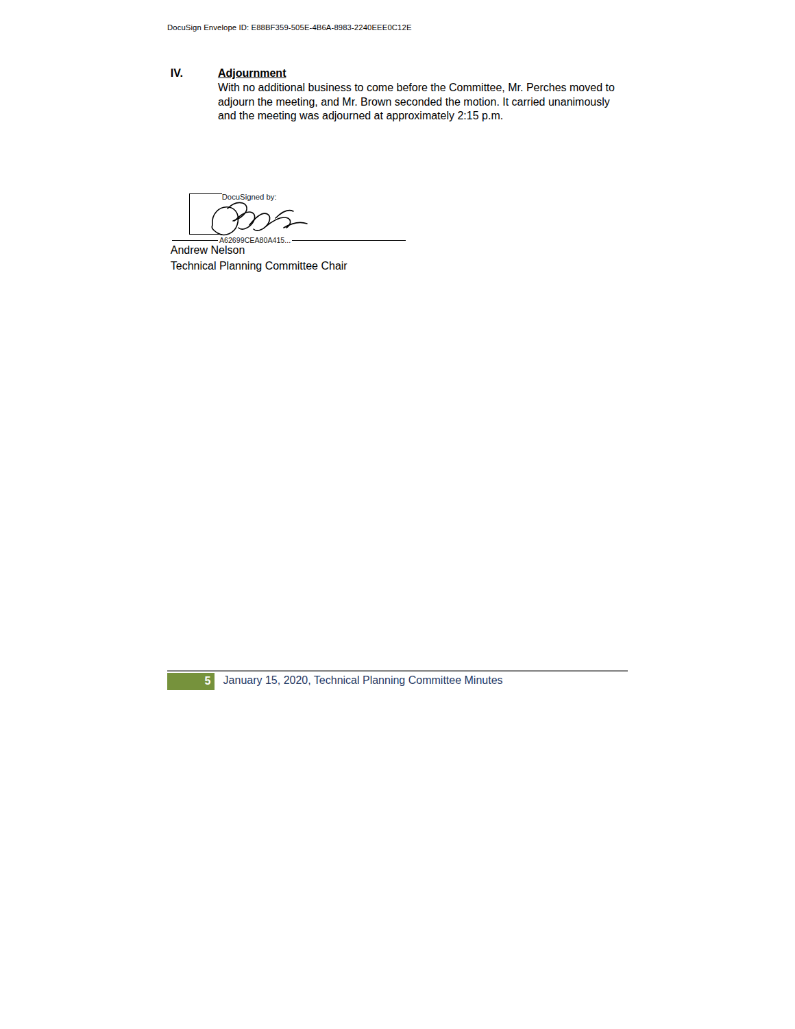DocuSign Envelope ID: E88BF359-505E-4B6A-8983-2240EEE0C12E
IV.
Adjournment
With no additional business to come before the Committee, Mr. Perches moved to adjourn the meeting, and Mr. Brown seconded the motion. It carried unanimously and the meeting was adjourned at approximately 2:15 p.m.
DocuSigned by:
A62699CEA80A415...
Andrew Nelson
Technical Planning Committee Chair
5
January 15, 2020, Technical Planning Committee Minutes